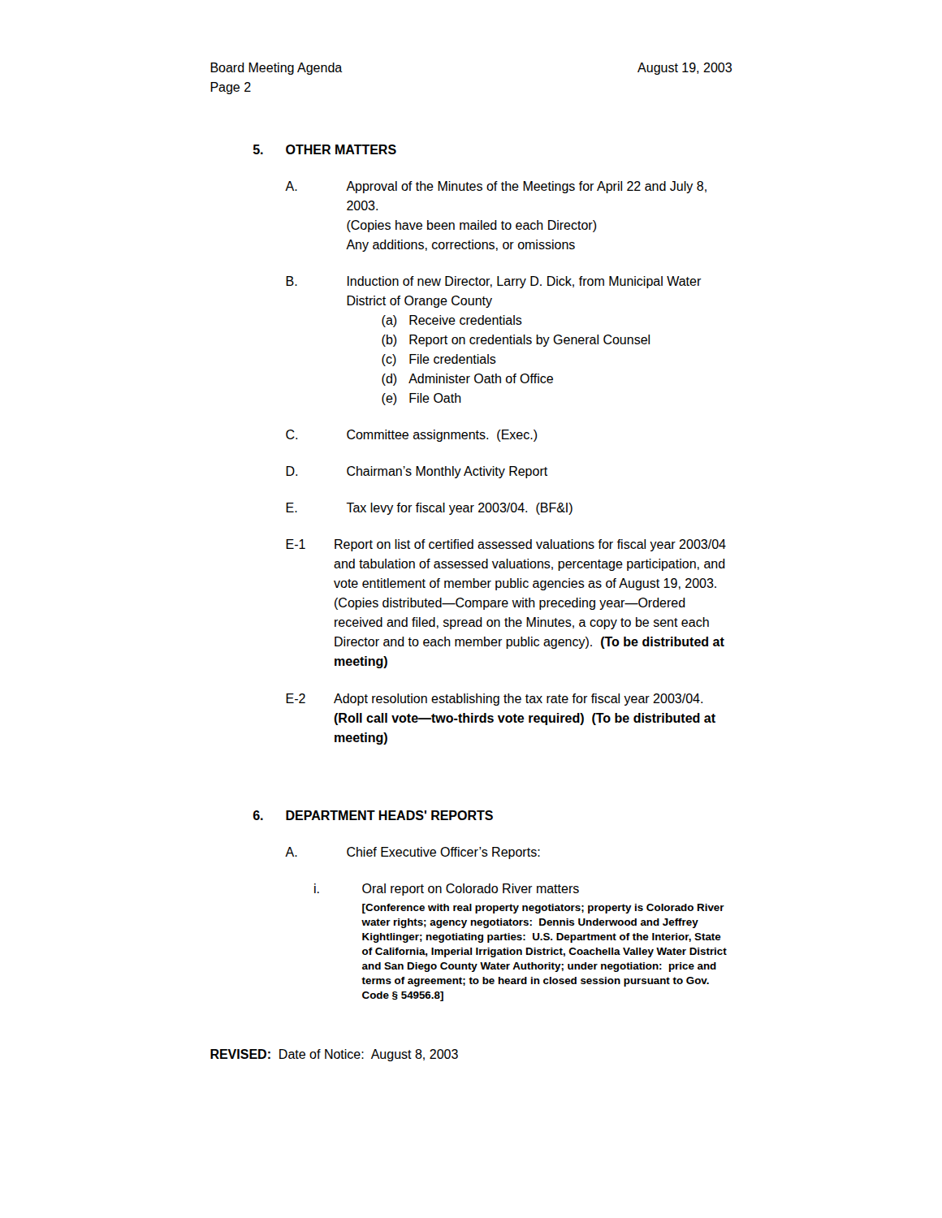Board Meeting Agenda
Page 2
August 19, 2003
5. OTHER MATTERS
A.
Approval of the Minutes of the Meetings for April 22 and July 8, 2003.
(Copies have been mailed to each Director)
Any additions, corrections, or omissions
B.
Induction of new Director, Larry D. Dick, from Municipal Water District of Orange County
(a) Receive credentials
(b) Report on credentials by General Counsel
(c) File credentials
(d) Administer Oath of Office
(e) File Oath
C.
Committee assignments. (Exec.)
D.
Chairman’s Monthly Activity Report
E.
Tax levy for fiscal year 2003/04. (BF&I)
E-1
Report on list of certified assessed valuations for fiscal year 2003/04 and tabulation of assessed valuations, percentage participation, and vote entitlement of member public agencies as of August 19, 2003. (Copies distributed—Compare with preceding year—Ordered received and filed, spread on the Minutes, a copy to be sent each Director and to each member public agency). (To be distributed at meeting)
E-2
Adopt resolution establishing the tax rate for fiscal year 2003/04.
(Roll call vote—two-thirds vote required) (To be distributed at meeting)
6. DEPARTMENT HEADS' REPORTS
A.
Chief Executive Officer’s Reports:
i.
Oral report on Colorado River matters [Conference with real property negotiators; property is Colorado River water rights; agency negotiators: Dennis Underwood and Jeffrey Kightlinger; negotiating parties: U.S. Department of the Interior, State of California, Imperial Irrigation District, Coachella Valley Water District and San Diego County Water Authority; under negotiation: price and terms of agreement; to be heard in closed session pursuant to Gov. Code § 54956.8]
REVISED: Date of Notice: August 8, 2003